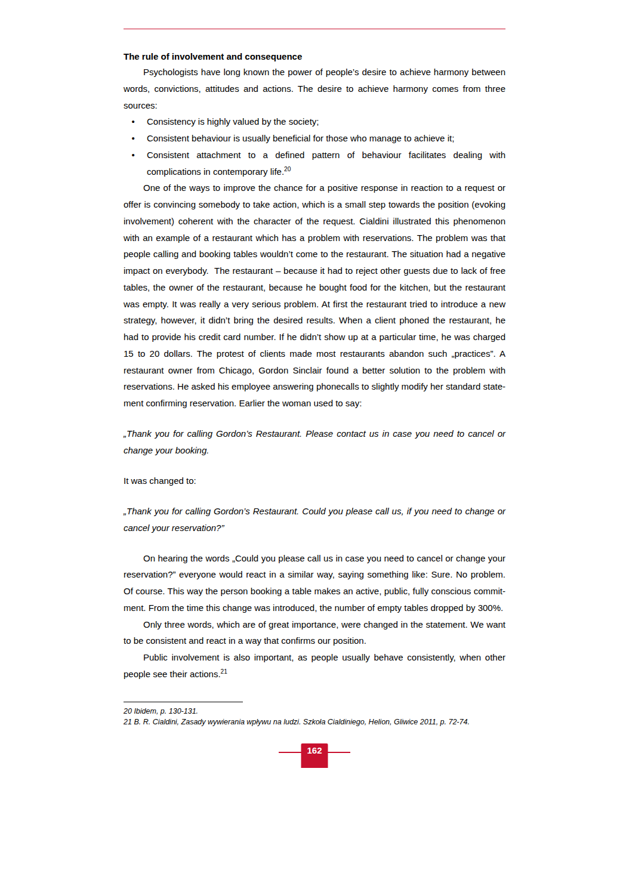The rule of involvement and consequence
Psychologists have long known the power of people’s desire to achieve harmony between words, convictions, attitudes and actions. The desire to achieve harmony comes from three sources:
Consistency is highly valued by the society;
Consistent behaviour is usually beneficial for those who manage to achieve it;
Consistent attachment to a defined pattern of behaviour facilitates dealing with complications in contemporary life.20
One of the ways to improve the chance for a positive response in reaction to a request or offer is convincing somebody to take action, which is a small step towards the position (evoking involvement) coherent with the character of the request. Cialdini illustrated this phenomenon with an example of a restaurant which has a problem with reservations. The problem was that people calling and booking tables wouldn’t come to the restaurant. The situation had a negative impact on everybody. The restaurant – because it had to reject other guests due to lack of free tables, the owner of the restaurant, because he bought food for the kitchen, but the restaurant was empty. It was really a very serious problem. At first the restaurant tried to introduce a new strategy, however, it didn’t bring the desired results. When a client phoned the restaurant, he had to provide his credit card number. If he didn’t show up at a particular time, he was charged 15 to 20 dollars. The protest of clients made most restaurants abandon such „practices”. A restaurant owner from Chicago, Gordon Sinclair found a better solution to the problem with reservations. He asked his employee answering phonecalls to slightly modify her standard statement confirming reservation. Earlier the woman used to say:
„Thank you for calling Gordon’s Restaurant. Please contact us in case you need to cancel or change your booking.
It was changed to:
„Thank you for calling Gordon’s Restaurant. Could you please call us, if you need to change or cancel your reservation?”
On hearing the words „Could you please call us in case you need to cancel or change your reservation?” everyone would react in a similar way, saying something like: Sure. No problem. Of course. This way the person booking a table makes an active, public, fully conscious commitment. From the time this change was introduced, the number of empty tables dropped by 300%.
Only three words, which are of great importance, were changed in the statement. We want to be consistent and react in a way that confirms our position.
Public involvement is also important, as people usually behave consistently, when other people see their actions.21
20 Ibidem, p. 130-131.
21 B. R. Cialdini, Zasady wywierania wpływu na ludzi. Szkoła Cialdiniego, Helion, Gliwice 2011, p. 72-74.
162